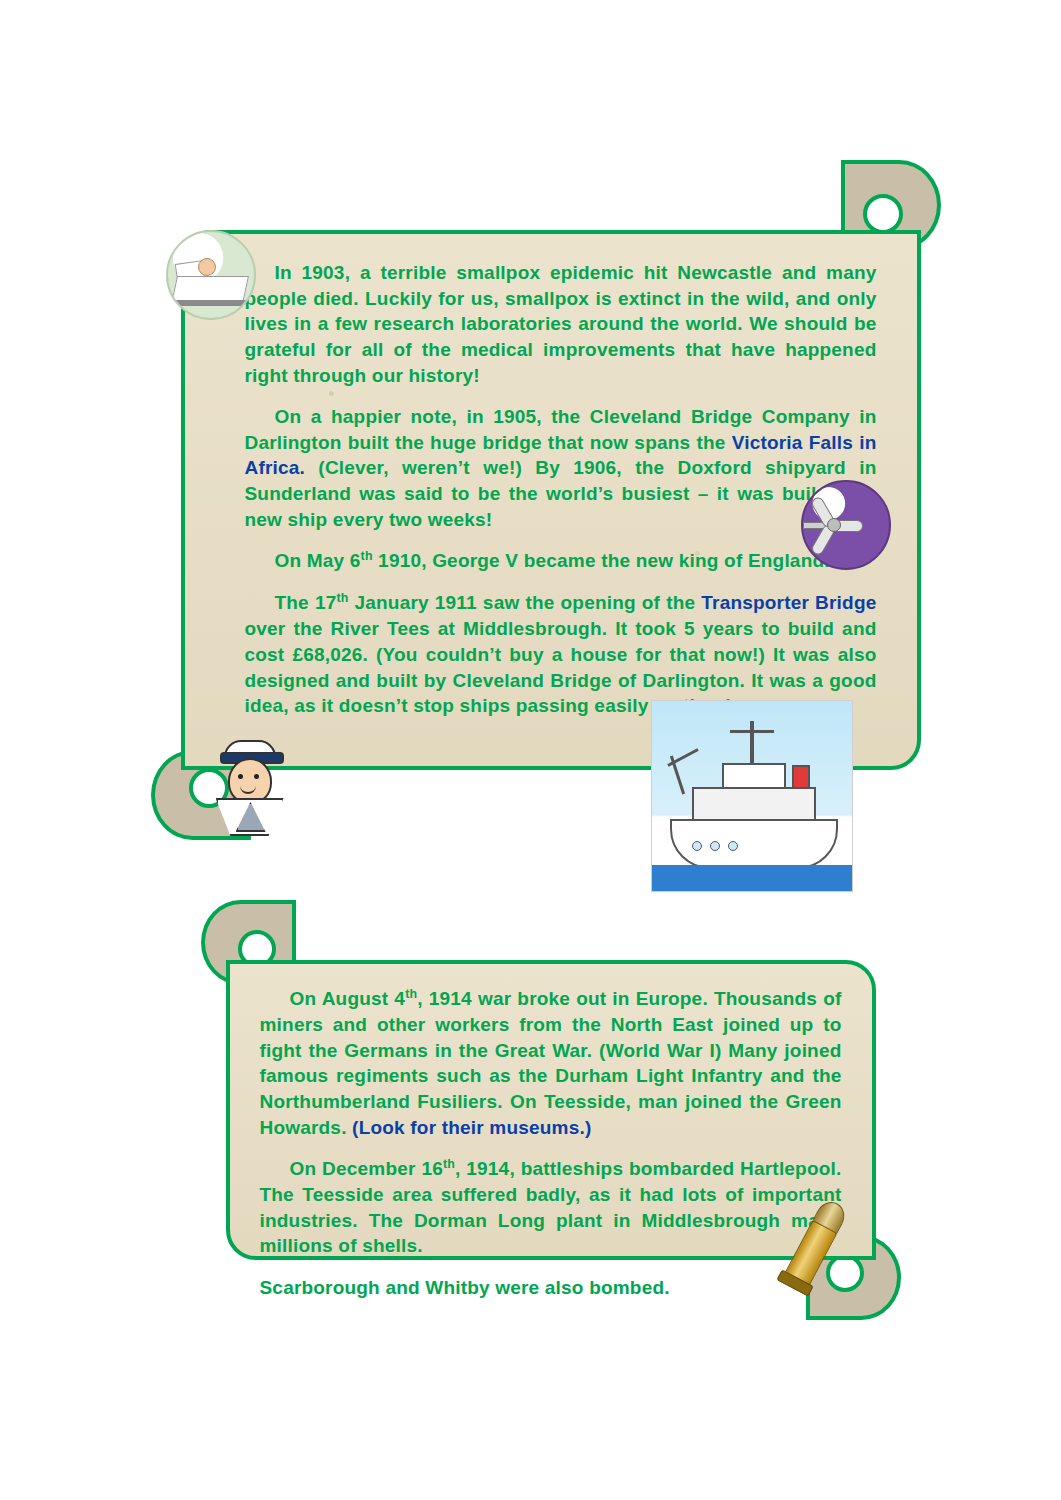In 1903, a terrible smallpox epidemic hit Newcastle and many people died. Luckily for us, smallpox is extinct in the wild, and only lives in a few research laboratories around the world. We should be grateful for all of the medical improvements that have happened right through our history!
On a happier note, in 1905, the Cleveland Bridge Company in Darlington built the huge bridge that now spans the Victoria Falls in Africa. (Clever, weren’t we!) By 1906, the Doxford shipyard in Sunderland was said to be the world’s busiest – it was building a new ship every two weeks!
On May 6th 1910, George V became the new king of England.
The 17th January 1911 saw the opening of the Transporter Bridge over the River Tees at Middlesbrough. It took 5 years to build and cost £68,026. (You couldn’t buy a house for that now!) It was also designed and built by Cleveland Bridge of Darlington. It was a good idea, as it doesn’t stop ships passing easily up the river.
On August 4th, 1914 war broke out in Europe. Thousands of miners and other workers from the North East joined up to fight the Germans in the Great War. (World War I) Many joined famous regiments such as the Durham Light Infantry and the Northumberland Fusiliers. On Teesside, man joined the Green Howards. (Look for their museums.)
On December 16th, 1914, battleships bombarded Hartlepool. The Teesside area suffered badly, as it had lots of important industries. The Dorman Long plant in Middlesbrough made millions of shells.
Scarborough and Whitby were also bombed.